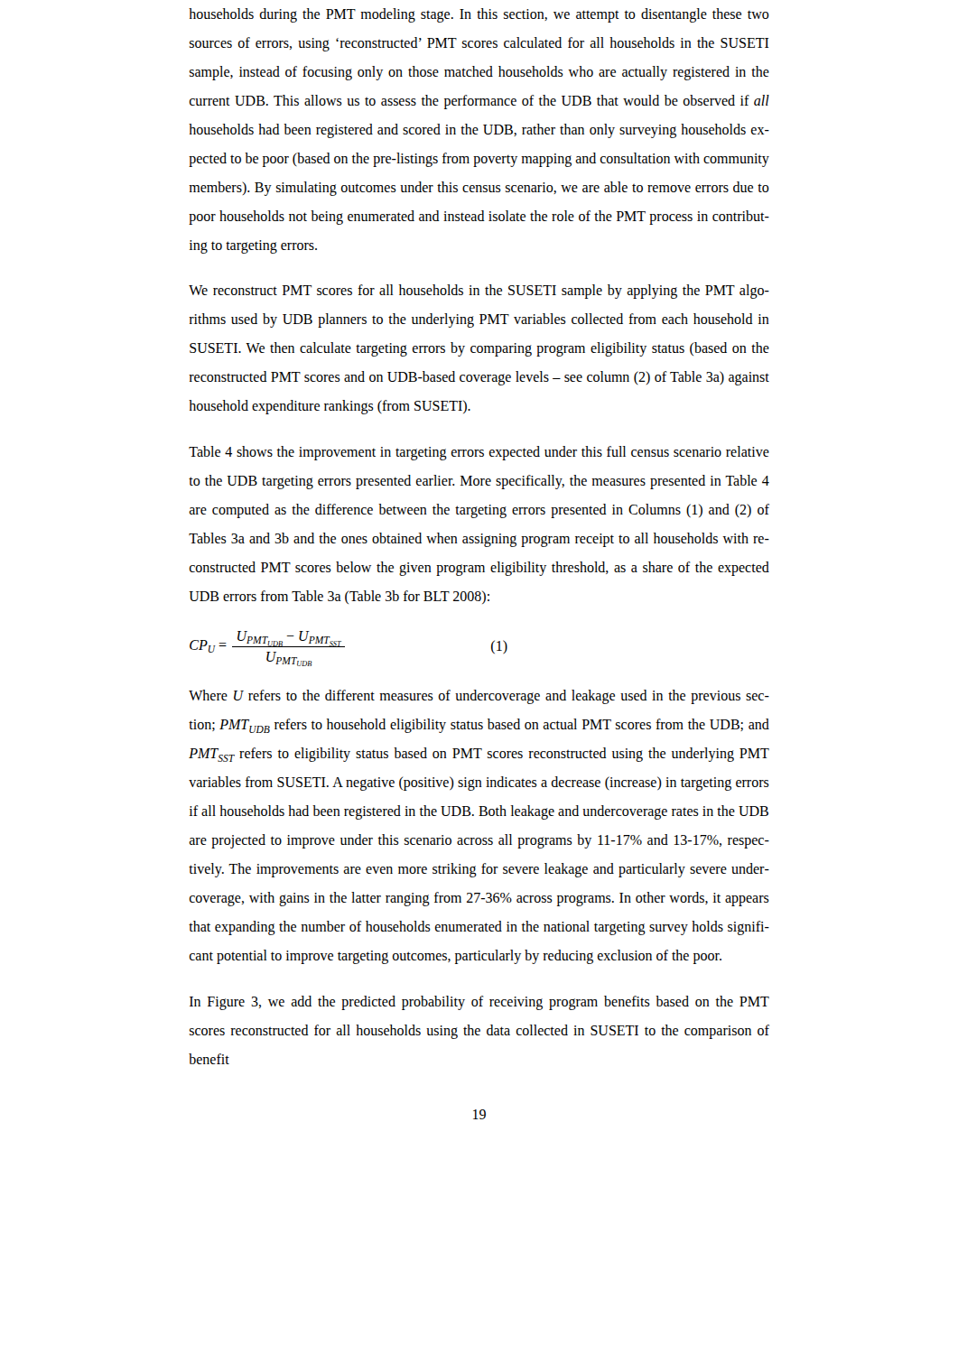households during the PMT modeling stage. In this section, we attempt to disentangle these two sources of errors, using ‘reconstructed’ PMT scores calculated for all households in the SUSETI sample, instead of focusing only on those matched households who are actually registered in the current UDB. This allows us to assess the performance of the UDB that would be observed if all households had been registered and scored in the UDB, rather than only surveying households expected to be poor (based on the pre-listings from poverty mapping and consultation with community members). By simulating outcomes under this census scenario, we are able to remove errors due to poor households not being enumerated and instead isolate the role of the PMT process in contributing to targeting errors.
We reconstruct PMT scores for all households in the SUSETI sample by applying the PMT algorithms used by UDB planners to the underlying PMT variables collected from each household in SUSETI. We then calculate targeting errors by comparing program eligibility status (based on the reconstructed PMT scores and on UDB-based coverage levels – see column (2) of Table 3a) against household expenditure rankings (from SUSETI).
Table 4 shows the improvement in targeting errors expected under this full census scenario relative to the UDB targeting errors presented earlier. More specifically, the measures presented in Table 4 are computed as the difference between the targeting errors presented in Columns (1) and (2) of Tables 3a and 3b and the ones obtained when assigning program receipt to all households with reconstructed PMT scores below the given program eligibility threshold, as a share of the expected UDB errors from Table 3a (Table 3b for BLT 2008):
CPU = UPMTUDB − UPMTSST UPMTUDB (1)
Where U refers to the different measures of undercoverage and leakage used in the previous section; PMTUDB refers to household eligibility status based on actual PMT scores from the UDB; and PMTSST refers to eligibility status based on PMT scores reconstructed using the underlying PMT variables from SUSETI. A negative (positive) sign indicates a decrease (increase) in targeting errors if all households had been registered in the UDB. Both leakage and undercoverage rates in the UDB are projected to improve under this scenario across all programs by 11-17% and 13-17%, respectively. The improvements are even more striking for severe leakage and particularly severe undercoverage, with gains in the latter ranging from 27-36% across programs. In other words, it appears that expanding the number of households enumerated in the national targeting survey holds significant potential to improve targeting outcomes, particularly by reducing exclusion of the poor.
In Figure 3, we add the predicted probability of receiving program benefits based on the PMT scores reconstructed for all households using the data collected in SUSETI to the comparison of benefit
19